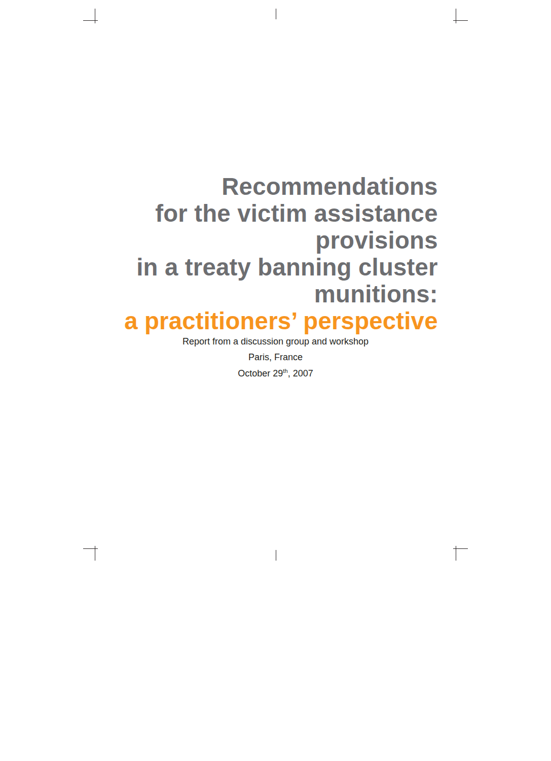Recommendations
for the victim assistance provisions
in a treaty banning cluster munitions:
a practitioners’ perspective
Report from a discussion group and workshop
Paris, France
October 29th, 2007